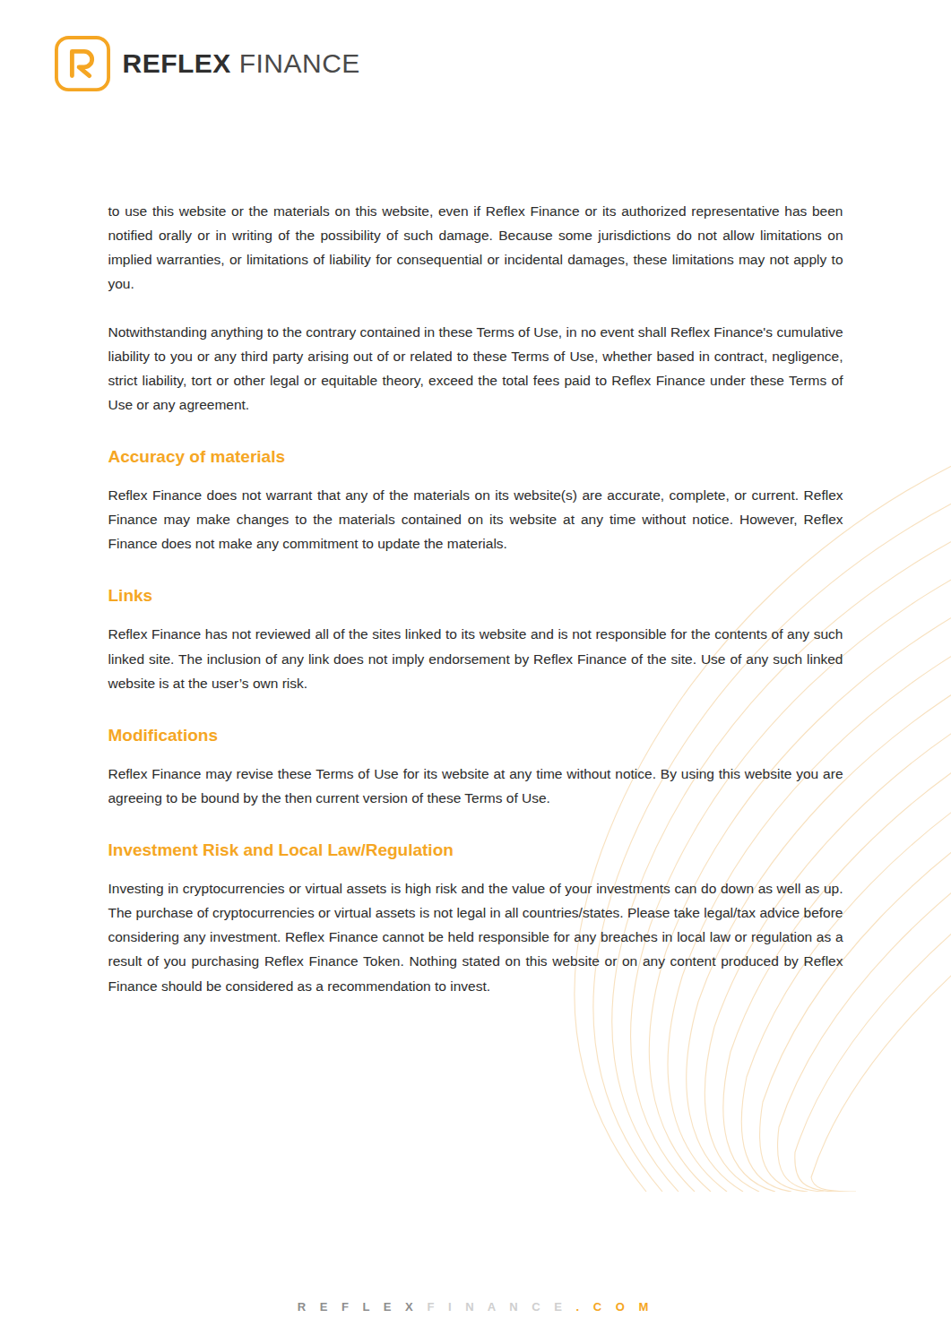REFLEX FINANCE
to use this website or the materials on this website, even if Reflex Finance or its authorized representative has been notified orally or in writing of the possibility of such damage. Because some jurisdictions do not allow limitations on implied warranties, or limitations of liability for consequential or incidental damages, these limitations may not apply to you.
Notwithstanding anything to the contrary contained in these Terms of Use, in no event shall Reflex Finance's cumulative liability to you or any third party arising out of or related to these Terms of Use, whether based in contract, negligence, strict liability, tort or other legal or equitable theory, exceed the total fees paid to Reflex Finance under these Terms of Use or any agreement.
Accuracy of materials
Reflex Finance does not warrant that any of the materials on its website(s) are accurate, complete, or current. Reflex Finance may make changes to the materials contained on its website at any time without notice. However, Reflex Finance does not make any commitment to update the materials.
Links
Reflex Finance has not reviewed all of the sites linked to its website and is not responsible for the contents of any such linked site. The inclusion of any link does not imply endorsement by Reflex Finance of the site. Use of any such linked website is at the user’s own risk.
Modifications
Reflex Finance may revise these Terms of Use for its website at any time without notice. By using this website you are agreeing to be bound by the then current version of these Terms of Use.
Investment Risk and Local Law/Regulation
Investing in cryptocurrencies or virtual assets is high risk and the value of your investments can do down as well as up. The purchase of cryptocurrencies or virtual assets is not legal in all countries/states. Please take legal/tax advice before considering any investment. Reflex Finance cannot be held responsible for any breaches in local law or regulation as a result of you purchasing Reflex Finance Token. Nothing stated on this website or on any content produced by Reflex Finance should be considered as a recommendation to invest.
R E F L E X F I N A N C E . C O M